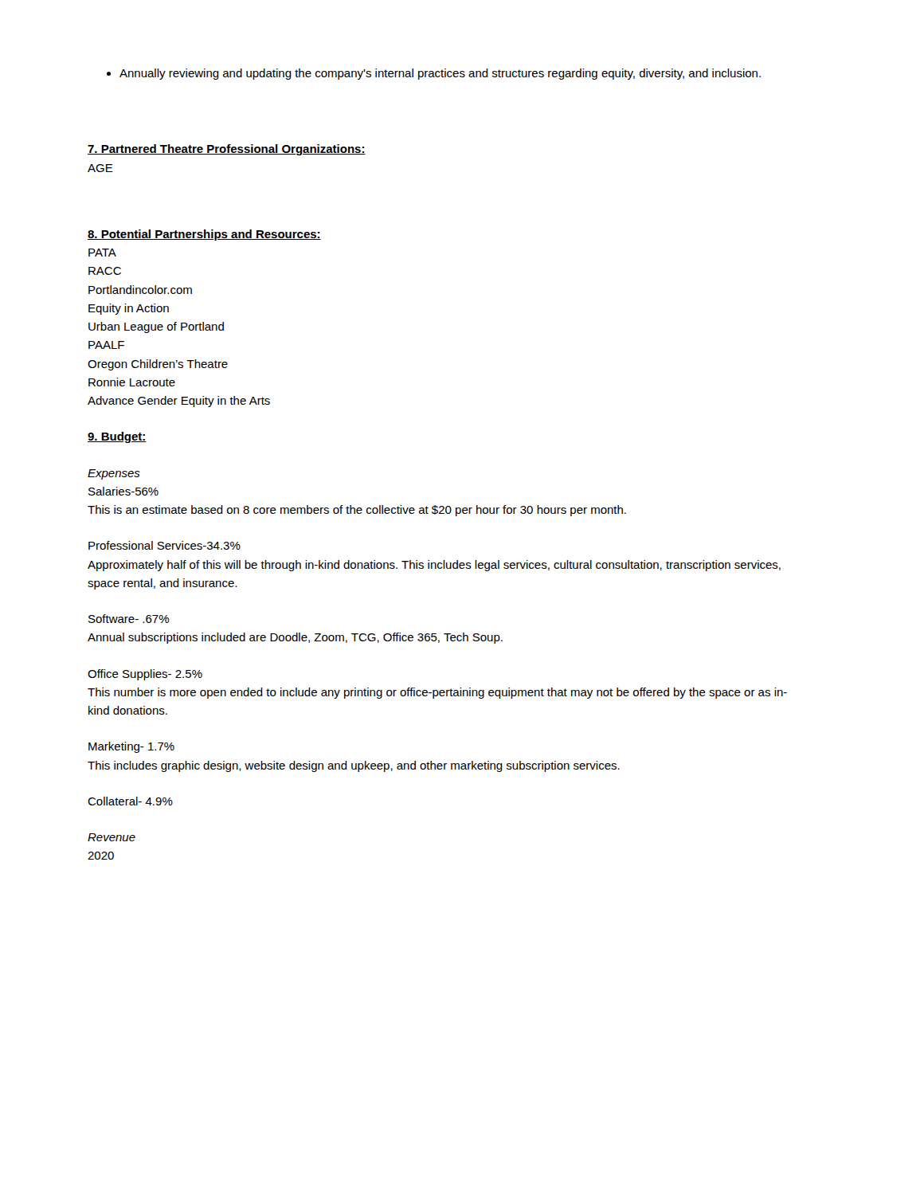Annually reviewing and updating the company's internal practices and structures regarding equity, diversity, and inclusion.
7. Partnered Theatre Professional Organizations:
AGE
8. Potential Partnerships and Resources:
PATA
RACC
Portlandincolor.com
Equity in Action
Urban League of Portland
PAALF
Oregon Children’s Theatre
Ronnie Lacroute
Advance Gender Equity in the Arts
9. Budget:
Expenses
Salaries-56%
This is an estimate based on 8 core members of the collective at $20 per hour for 30 hours per month.
Professional Services-34.3%
Approximately half of this will be through in-kind donations. This includes legal services, cultural consultation, transcription services, space rental, and insurance.
Software- .67%
Annual subscriptions included are Doodle, Zoom, TCG, Office 365, Tech Soup.
Office Supplies- 2.5%
This number is more open ended to include any printing or office-pertaining equipment that may not be offered by the space or as in-kind donations.
Marketing- 1.7%
This includes graphic design, website design and upkeep, and other marketing subscription services.
Collateral- 4.9%
Revenue
2020